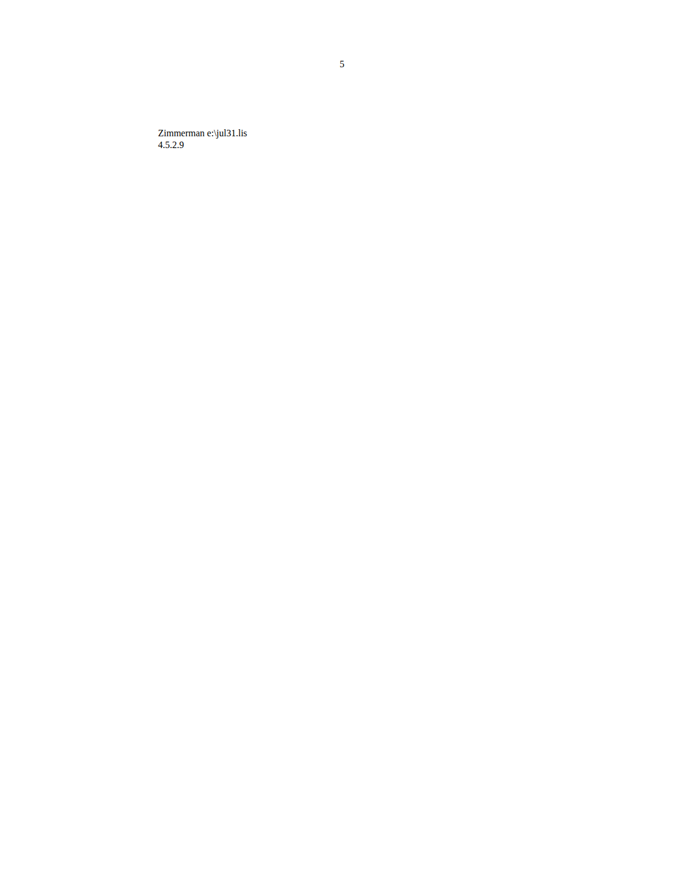5
Zimmerman e:\jul31.lis 4.5.2.9